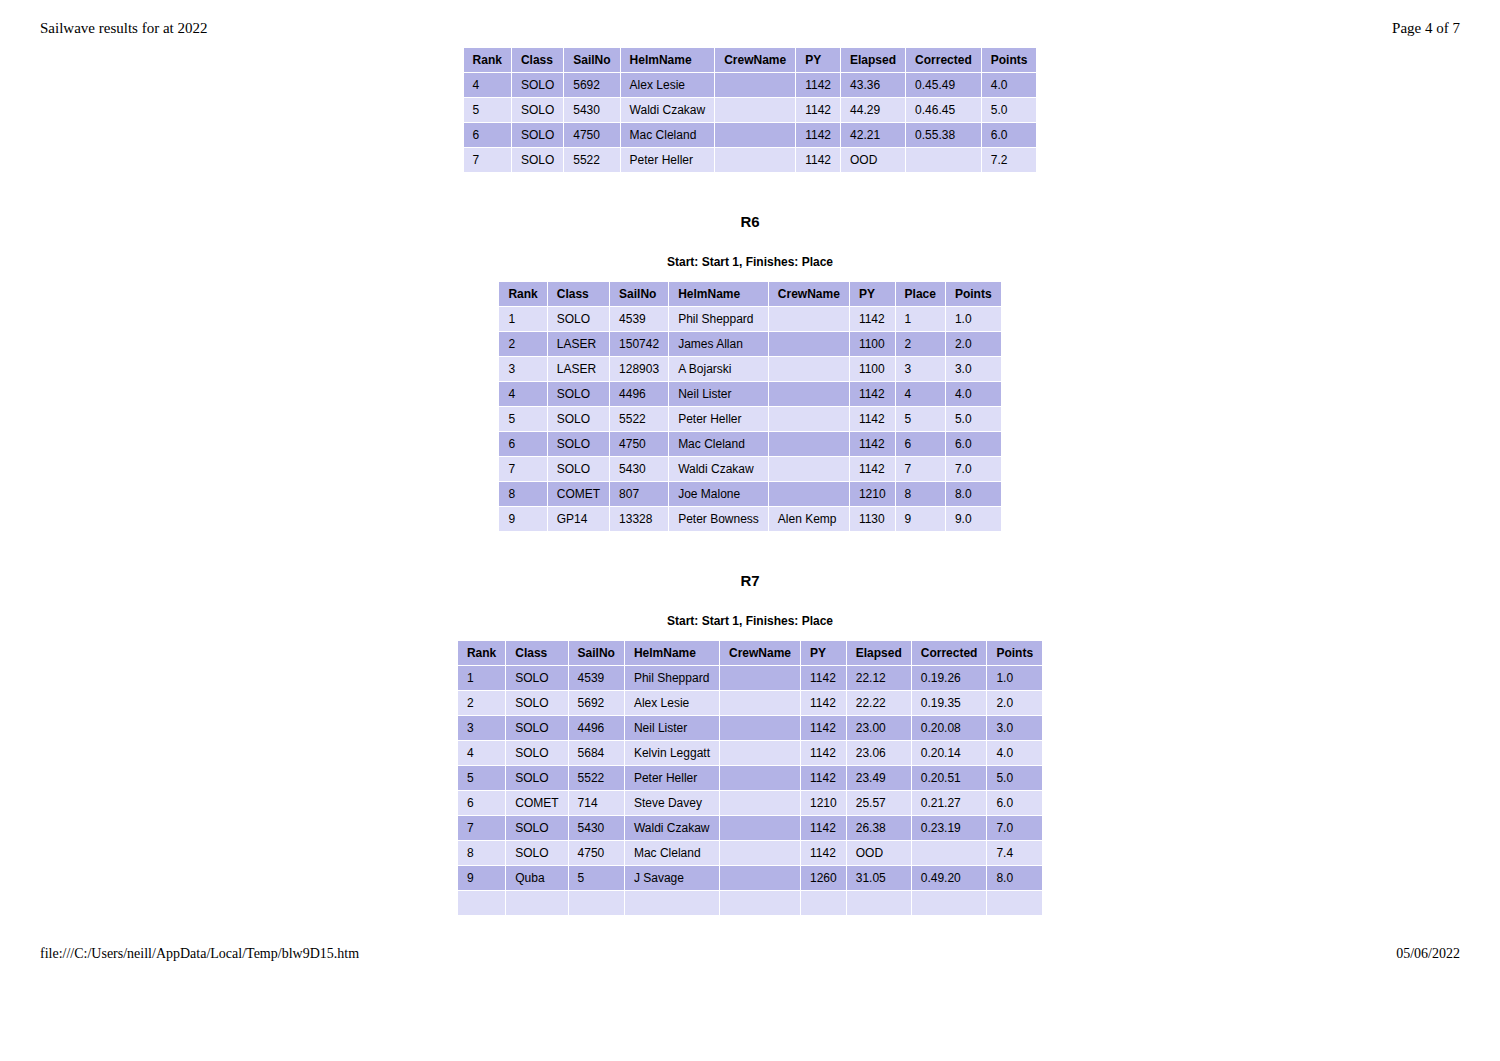Sailwave results for at 2022 Page 4 of 7
| Rank | Class | SailNo | HelmName | CrewName | PY | Elapsed | Corrected | Points |
| --- | --- | --- | --- | --- | --- | --- | --- | --- |
| 4 | SOLO | 5692 | Alex Lesie | | 1142 | 43.36 | 0.45.49 | 4.0 |
| 5 | SOLO | 5430 | Waldi Czakaw | | 1142 | 44.29 | 0.46.45 | 5.0 |
| 6 | SOLO | 4750 | Mac Cleland | | 1142 | 42.21 | 0.55.38 | 6.0 |
| 7 | SOLO | 5522 | Peter Heller | | 1142 | OOD | | 7.2 |
R6
Start: Start 1, Finishes: Place
| Rank | Class | SailNo | HelmName | CrewName | PY | Place | Points |
| --- | --- | --- | --- | --- | --- | --- | --- |
| 1 | SOLO | 4539 | Phil Sheppard | | 1142 | 1 | 1.0 |
| 2 | LASER | 150742 | James Allan | | 1100 | 2 | 2.0 |
| 3 | LASER | 128903 | A Bojarski | | 1100 | 3 | 3.0 |
| 4 | SOLO | 4496 | Neil Lister | | 1142 | 4 | 4.0 |
| 5 | SOLO | 5522 | Peter Heller | | 1142 | 5 | 5.0 |
| 6 | SOLO | 4750 | Mac Cleland | | 1142 | 6 | 6.0 |
| 7 | SOLO | 5430 | Waldi Czakaw | | 1142 | 7 | 7.0 |
| 8 | COMET | 807 | Joe Malone | | 1210 | 8 | 8.0 |
| 9 | GP14 | 13328 | Peter Bowness | Alen Kemp | 1130 | 9 | 9.0 |
R7
Start: Start 1, Finishes: Place
| Rank | Class | SailNo | HelmName | CrewName | PY | Elapsed | Corrected | Points |
| --- | --- | --- | --- | --- | --- | --- | --- | --- |
| 1 | SOLO | 4539 | Phil Sheppard | | 1142 | 22.12 | 0.19.26 | 1.0 |
| 2 | SOLO | 5692 | Alex Lesie | | 1142 | 22.22 | 0.19.35 | 2.0 |
| 3 | SOLO | 4496 | Neil Lister | | 1142 | 23.00 | 0.20.08 | 3.0 |
| 4 | SOLO | 5684 | Kelvin Leggatt | | 1142 | 23.06 | 0.20.14 | 4.0 |
| 5 | SOLO | 5522 | Peter Heller | | 1142 | 23.49 | 0.20.51 | 5.0 |
| 6 | COMET | 714 | Steve Davey | | 1210 | 25.57 | 0.21.27 | 6.0 |
| 7 | SOLO | 5430 | Waldi Czakaw | | 1142 | 26.38 | 0.23.19 | 7.0 |
| 8 | SOLO | 4750 | Mac Cleland | | 1142 | OOD | | 7.4 |
| 9 | Quba | 5 | J Savage | | 1260 | 31.05 | 0.49.20 | 8.0 |
file:///C:/Users/neill/AppData/Local/Temp/blw9D15.htm 05/06/2022